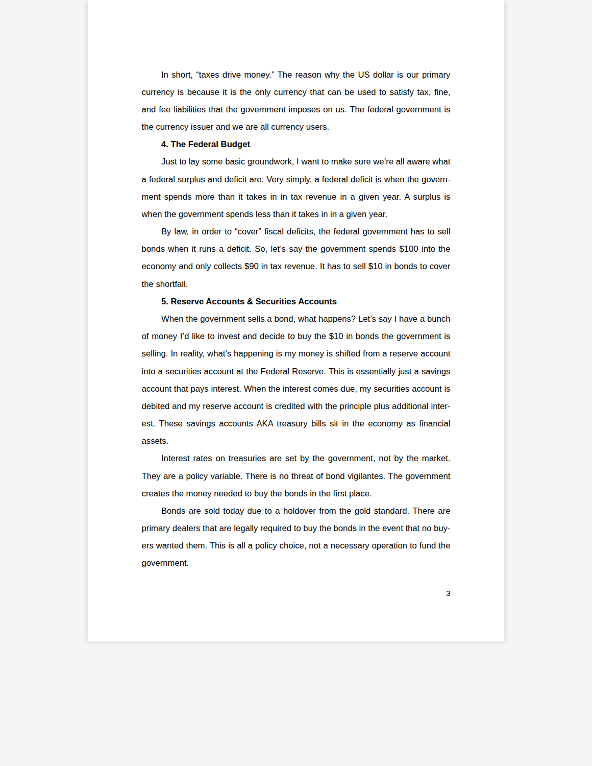In short, “taxes drive money.” The reason why the US dollar is our primary currency is because it is the only currency that can be used to satisfy tax, fine, and fee liabilities that the government imposes on us. The federal government is the currency issuer and we are all currency users.
4. The Federal Budget
Just to lay some basic groundwork, I want to make sure we’re all aware what a federal surplus and deficit are. Very simply, a federal deficit is when the government spends more than it takes in in tax revenue in a given year. A surplus is when the government spends less than it takes in in a given year.
By law, in order to “cover” fiscal deficits, the federal government has to sell bonds when it runs a deficit. So, let’s say the government spends $100 into the economy and only collects $90 in tax revenue. It has to sell $10 in bonds to cover the shortfall.
5. Reserve Accounts & Securities Accounts
When the government sells a bond, what happens? Let’s say I have a bunch of money I’d like to invest and decide to buy the $10 in bonds the government is selling. In reality, what’s happening is my money is shifted from a reserve account into a securities account at the Federal Reserve. This is essentially just a savings account that pays interest. When the interest comes due, my securities account is debited and my reserve account is credited with the principle plus additional interest. These savings accounts AKA treasury bills sit in the economy as financial assets.
Interest rates on treasuries are set by the government, not by the market. They are a policy variable. There is no threat of bond vigilantes. The government creates the money needed to buy the bonds in the first place.
Bonds are sold today due to a holdover from the gold standard. There are primary dealers that are legally required to buy the bonds in the event that no buyers wanted them. This is all a policy choice, not a necessary operation to fund the government.
3